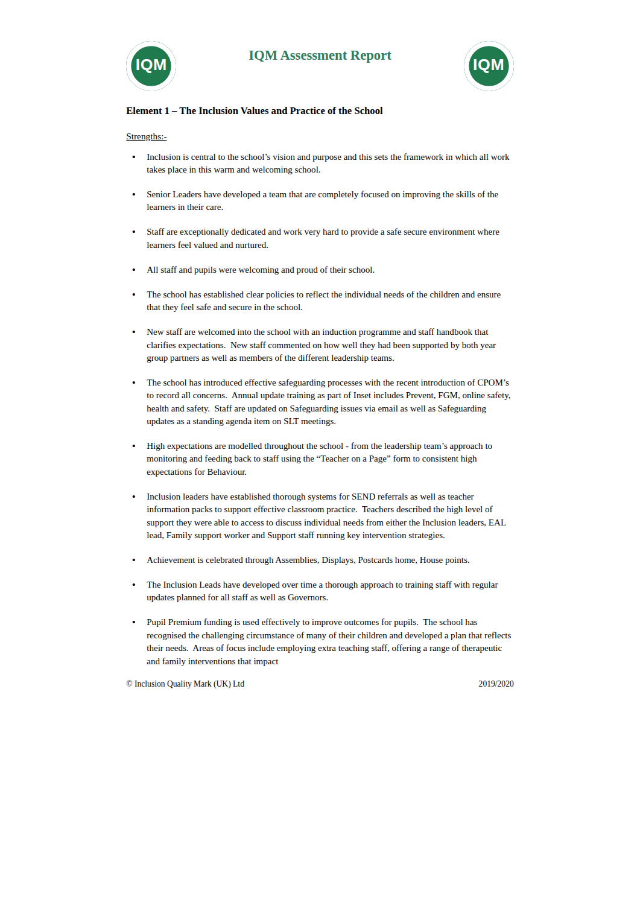IQM
IQM Assessment Report
IQM
Element 1 – The Inclusion Values and Practice of the School
Strengths:-
Inclusion is central to the school’s vision and purpose and this sets the framework in which all work takes place in this warm and welcoming school.
Senior Leaders have developed a team that are completely focused on improving the skills of the learners in their care.
Staff are exceptionally dedicated and work very hard to provide a safe secure environment where learners feel valued and nurtured.
All staff and pupils were welcoming and proud of their school.
The school has established clear policies to reflect the individual needs of the children and ensure that they feel safe and secure in the school.
New staff are welcomed into the school with an induction programme and staff handbook that clarifies expectations. New staff commented on how well they had been supported by both year group partners as well as members of the different leadership teams.
The school has introduced effective safeguarding processes with the recent introduction of CPOM’s to record all concerns. Annual update training as part of Inset includes Prevent, FGM, online safety, health and safety. Staff are updated on Safeguarding issues via email as well as Safeguarding updates as a standing agenda item on SLT meetings.
High expectations are modelled throughout the school - from the leadership team’s approach to monitoring and feeding back to staff using the “Teacher on a Page” form to consistent high expectations for Behaviour.
Inclusion leaders have established thorough systems for SEND referrals as well as teacher information packs to support effective classroom practice. Teachers described the high level of support they were able to access to discuss individual needs from either the Inclusion leaders, EAL lead, Family support worker and Support staff running key intervention strategies.
Achievement is celebrated through Assemblies, Displays, Postcards home, House points.
The Inclusion Leads have developed over time a thorough approach to training staff with regular updates planned for all staff as well as Governors.
Pupil Premium funding is used effectively to improve outcomes for pupils. The school has recognised the challenging circumstance of many of their children and developed a plan that reflects their needs. Areas of focus include employing extra teaching staff, offering a range of therapeutic and family interventions that impact
© Inclusion Quality Mark (UK) Ltd
2019/2020